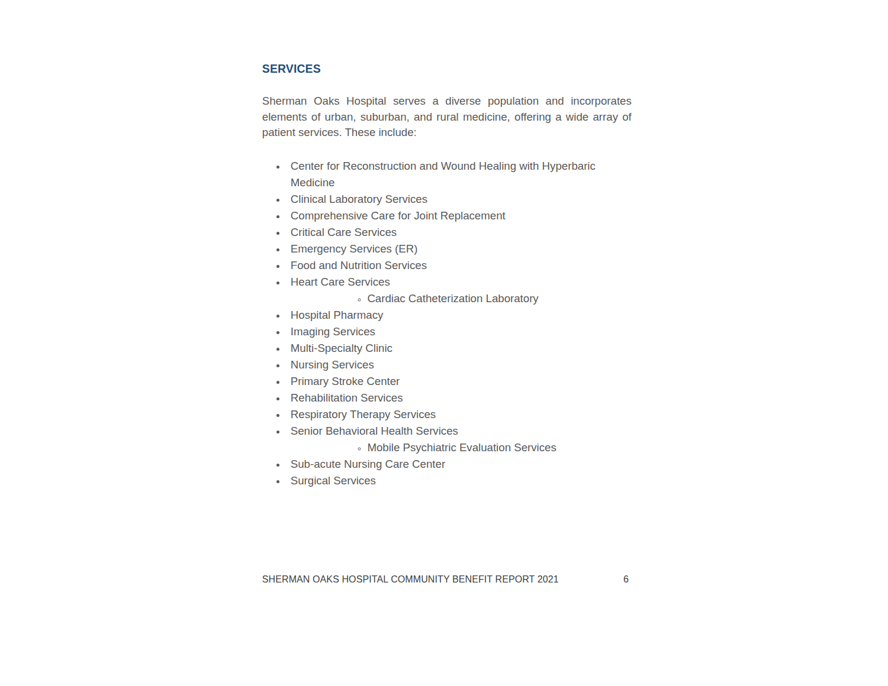SERVICES
Sherman Oaks Hospital serves a diverse population and incorporates elements of urban, suburban, and rural medicine, offering a wide array of patient services. These include:
Center for Reconstruction and Wound Healing with Hyperbaric Medicine
Clinical Laboratory Services
Comprehensive Care for Joint Replacement
Critical Care Services
Emergency Services (ER)
Food and Nutrition Services
Heart Care Services
Cardiac Catheterization Laboratory
Hospital Pharmacy
Imaging Services
Multi-Specialty Clinic
Nursing Services
Primary Stroke Center
Rehabilitation Services
Respiratory Therapy Services
Senior Behavioral Health Services
Mobile Psychiatric Evaluation Services
Sub-acute Nursing Care Center
Surgical Services
SHERMAN OAKS HOSPITAL COMMUNITY BENEFIT REPORT 2021 6